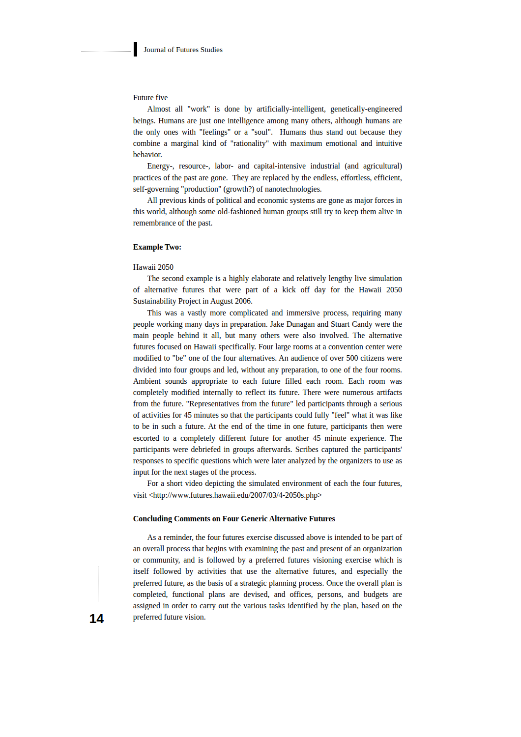Journal of Futures Studies
Future five
Almost all "work" is done by artificially-intelligent, genetically-engineered beings. Humans are just one intelligence among many others, although humans are the only ones with "feelings" or a "soul". Humans thus stand out because they combine a marginal kind of "rationality" with maximum emotional and intuitive behavior.
Energy-, resource-, labor- and capital-intensive industrial (and agricultural) practices of the past are gone. They are replaced by the endless, effortless, efficient, self-governing "production" (growth?) of nanotechnologies.
All previous kinds of political and economic systems are gone as major forces in this world, although some old-fashioned human groups still try to keep them alive in remembrance of the past.
Example Two:
Hawaii 2050
The second example is a highly elaborate and relatively lengthy live simulation of alternative futures that were part of a kick off day for the Hawaii 2050 Sustainability Project in August 2006.
This was a vastly more complicated and immersive process, requiring many people working many days in preparation. Jake Dunagan and Stuart Candy were the main people behind it all, but many others were also involved. The alternative futures focused on Hawaii specifically. Four large rooms at a convention center were modified to "be" one of the four alternatives. An audience of over 500 citizens were divided into four groups and led, without any preparation, to one of the four rooms. Ambient sounds appropriate to each future filled each room. Each room was completely modified internally to reflect its future. There were numerous artifacts from the future. "Representatives from the future" led participants through a serious of activities for 45 minutes so that the participants could fully "feel" what it was like to be in such a future. At the end of the time in one future, participants then were escorted to a completely different future for another 45 minute experience. The participants were debriefed in groups afterwards. Scribes captured the participants' responses to specific questions which were later analyzed by the organizers to use as input for the next stages of the process.
For a short video depicting the simulated environment of each the four futures, visit <http://www.futures.hawaii.edu/2007/03/4-2050s.php>
Concluding Comments on Four Generic Alternative Futures
As a reminder, the four futures exercise discussed above is intended to be part of an overall process that begins with examining the past and present of an organization or community, and is followed by a preferred futures visioning exercise which is itself followed by activities that use the alternative futures, and especially the preferred future, as the basis of a strategic planning process. Once the overall plan is completed, functional plans are devised, and offices, persons, and budgets are assigned in order to carry out the various tasks identified by the plan, based on the preferred future vision.
14